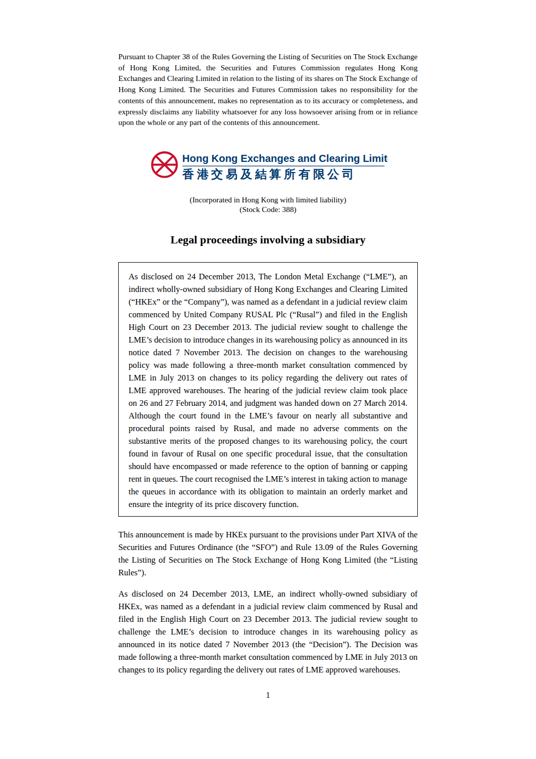Pursuant to Chapter 38 of the Rules Governing the Listing of Securities on The Stock Exchange of Hong Kong Limited, the Securities and Futures Commission regulates Hong Kong Exchanges and Clearing Limited in relation to the listing of its shares on The Stock Exchange of Hong Kong Limited. The Securities and Futures Commission takes no responsibility for the contents of this announcement, makes no representation as to its accuracy or completeness, and expressly disclaims any liability whatsoever for any loss howsoever arising from or in reliance upon the whole or any part of the contents of this announcement.
(Incorporated in Hong Kong with limited liability)(Stock Code: 388)
Legal proceedings involving a subsidiary
As disclosed on 24 December 2013, The London Metal Exchange (“LME”), an indirect wholly-owned subsidiary of Hong Kong Exchanges and Clearing Limited (“HKEx” or the “Company”), was named as a defendant in a judicial review claim commenced by United Company RUSAL Plc (“Rusal”) and filed in the English High Court on 23 December 2013. The judicial review sought to challenge the LME’s decision to introduce changes in its warehousing policy as announced in its notice dated 7 November 2013. The decision on changes to the warehousing policy was made following a three-month market consultation commenced by LME in July 2013 on changes to its policy regarding the delivery out rates of LME approved warehouses. The hearing of the judicial review claim took place on 26 and 27 February 2014, and judgment was handed down on 27 March 2014. Although the court found in the LME’s favour on nearly all substantive and procedural points raised by Rusal, and made no adverse comments on the substantive merits of the proposed changes to its warehousing policy, the court found in favour of Rusal on one specific procedural issue, that the consultation should have encompassed or made reference to the option of banning or capping rent in queues. The court recognised the LME’s interest in taking action to manage the queues in accordance with its obligation to maintain an orderly market and ensure the integrity of its price discovery function.
This announcement is made by HKEx pursuant to the provisions under Part XIVA of the Securities and Futures Ordinance (the “SFO”) and Rule 13.09 of the Rules Governing the Listing of Securities on The Stock Exchange of Hong Kong Limited (the “Listing Rules”).
As disclosed on 24 December 2013, LME, an indirect wholly-owned subsidiary of HKEx, was named as a defendant in a judicial review claim commenced by Rusal and filed in the English High Court on 23 December 2013. The judicial review sought to challenge the LME’s decision to introduce changes in its warehousing policy as announced in its notice dated 7 November 2013 (the “Decision”). The Decision was made following a three-month market consultation commenced by LME in July 2013 on changes to its policy regarding the delivery out rates of LME approved warehouses.
1